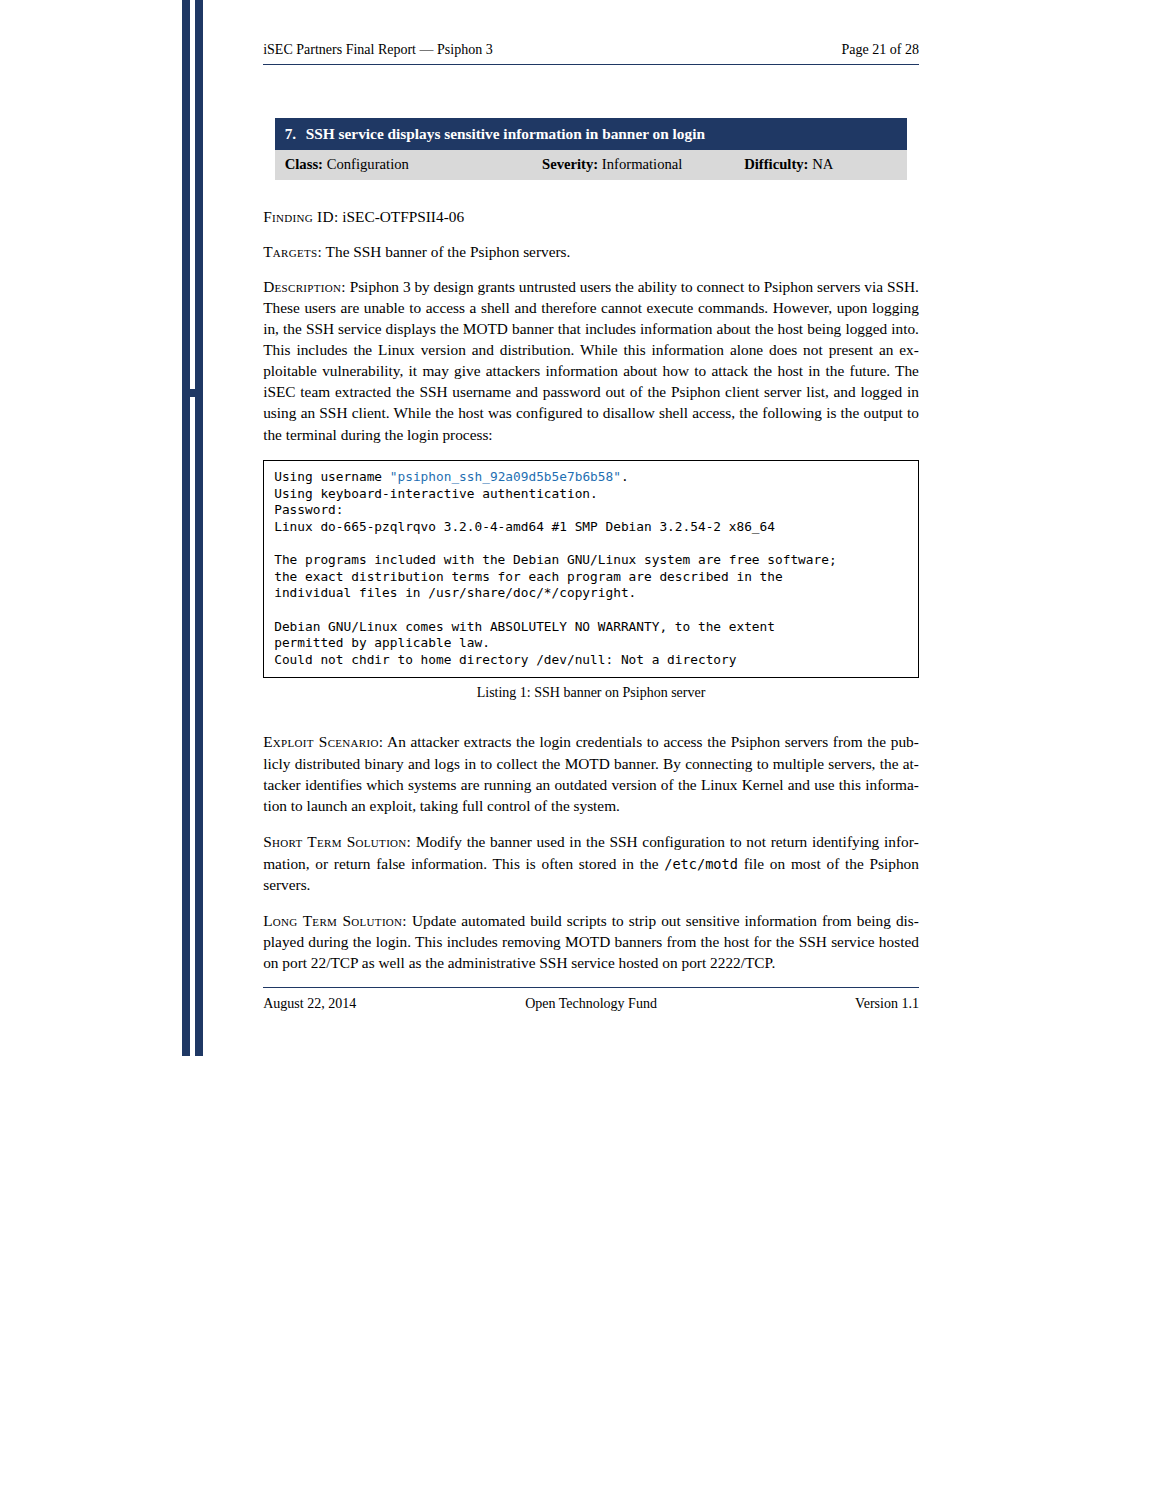iSEC Partners Final Report — Psiphon 3
Page 21 of 28
7. SSH service displays sensitive information in banner on login
Class: Configuration
Severity: Informational
Difficulty: NA
Finding ID: iSEC-OTFPSII4-06
Targets: The SSH banner of the Psiphon servers.
Description: Psiphon 3 by design grants untrusted users the ability to connect to Psiphon servers via SSH. These users are unable to access a shell and therefore cannot execute commands. However, upon logging in, the SSH service displays the MOTD banner that includes information about the host being logged into. This includes the Linux version and distribution. While this information alone does not present an exploitable vulnerability, it may give attackers information about how to attack the host in the future. The iSEC team extracted the SSH username and password out of the Psiphon client server list, and logged in using an SSH client. While the host was configured to disallow shell access, the following is the output to the terminal during the login process:
Using username "psiphon_ssh_92a09d5b5e7b6b58". Using keyboard-interactive authentication. Password: Linux do-665-pzqlrqvo 3.2.0-4-amd64 #1 SMP Debian 3.2.54-2 x86_64 The programs included with the Debian GNU/Linux system are free software; the exact distribution terms for each program are described in the individual files in /usr/share/doc/*/copyright. Debian GNU/Linux comes with ABSOLUTELY NO WARRANTY, to the extent permitted by applicable law. Could not chdir to home directory /dev/null: Not a directory
Listing 1: SSH banner on Psiphon server
Exploit Scenario: An attacker extracts the login credentials to access the Psiphon servers from the publicly distributed binary and logs in to collect the MOTD banner. By connecting to multiple servers, the attacker identifies which systems are running an outdated version of the Linux Kernel and use this information to launch an exploit, taking full control of the system.
Short Term Solution: Modify the banner used in the SSH configuration to not return identifying information, or return false information. This is often stored in the /etc/motd file on most of the Psiphon servers.
Long Term Solution: Update automated build scripts to strip out sensitive information from being displayed during the login. This includes removing MOTD banners from the host for the SSH service hosted on port 22/TCP as well as the administrative SSH service hosted on port 2222/TCP.
August 22, 2014
Open Technology Fund
Version 1.1